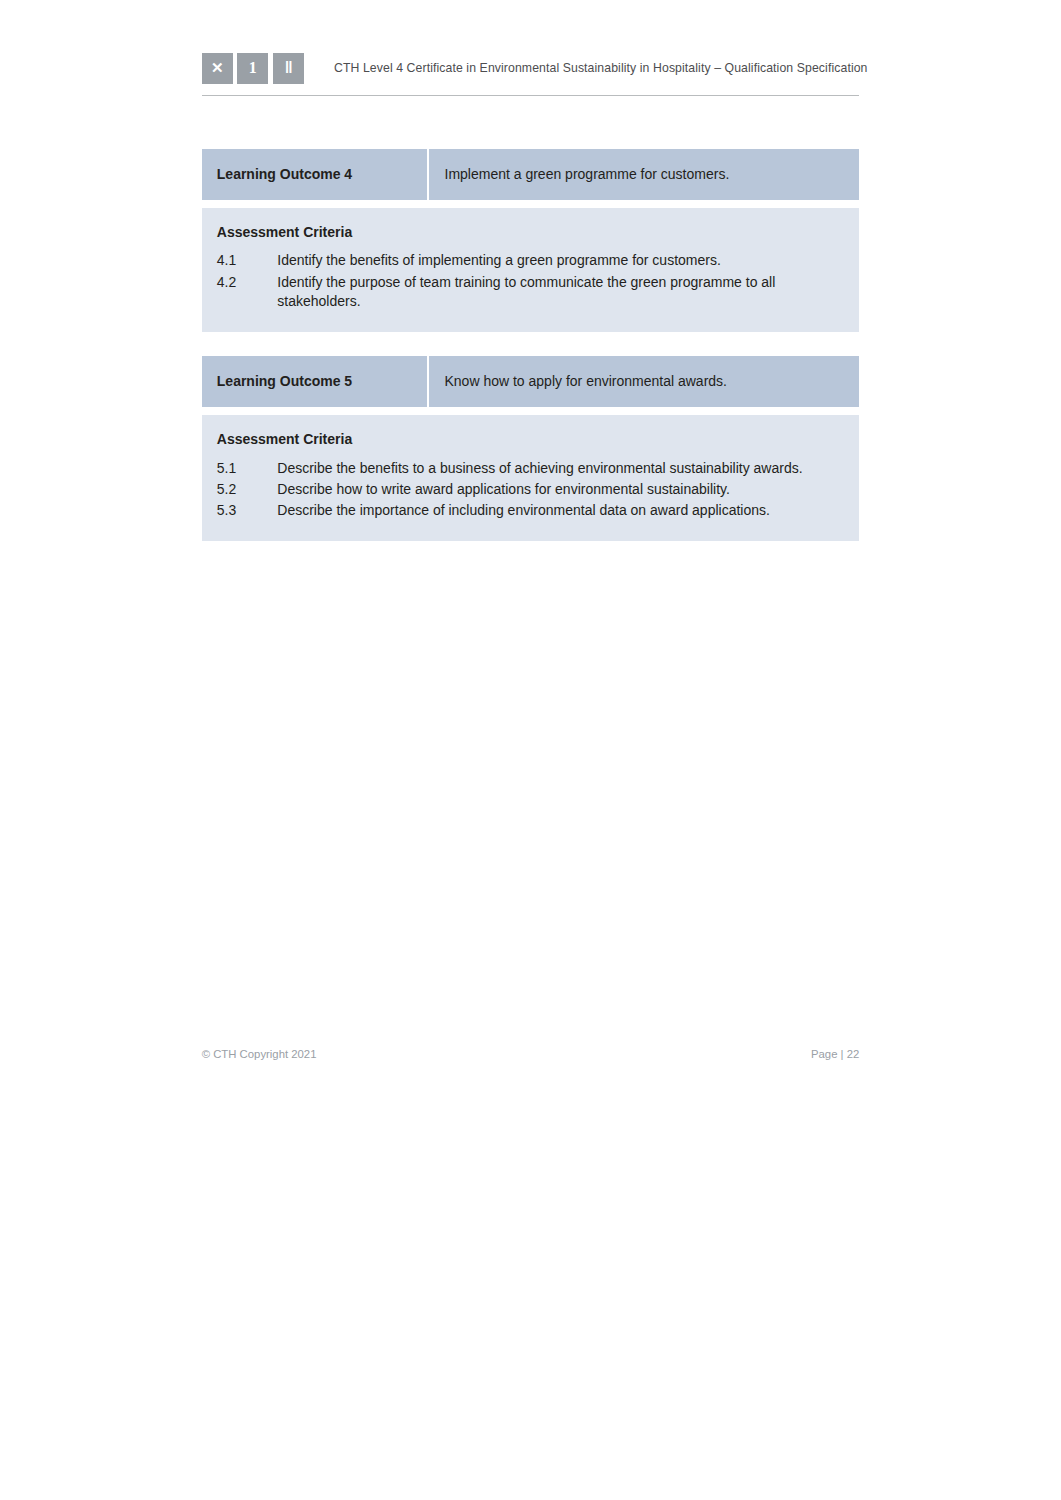CTH Level 4 Certificate in Environmental Sustainability in Hospitality – Qualification Specification
| Learning Outcome 4 | Implement a green programme for customers. |
Assessment Criteria
4.1 Identify the benefits of implementing a green programme for customers.
4.2 Identify the purpose of team training to communicate the green programme to all stakeholders.
| Learning Outcome 5 | Know how to apply for environmental awards. |
Assessment Criteria
5.1 Describe the benefits to a business of achieving environmental sustainability awards.
5.2 Describe how to write award applications for environmental sustainability.
5.3 Describe the importance of including environmental data on award applications.
© CTH Copyright 2021
Page | 22